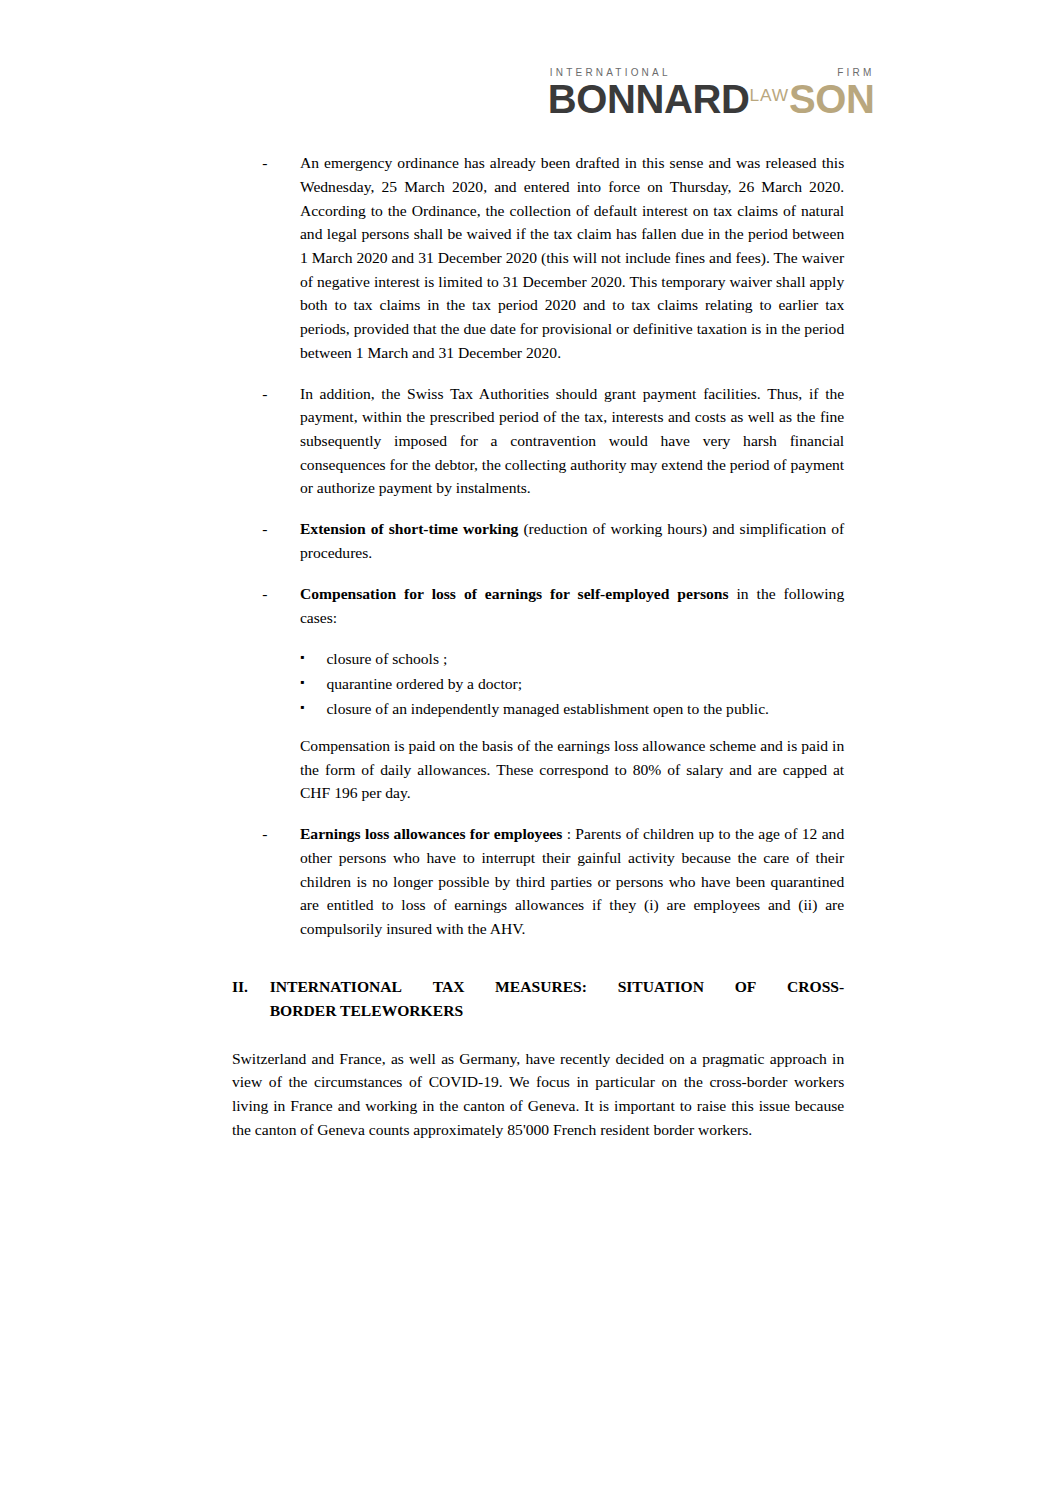INTERNATIONALFIRM
BONNARD LAW SON
-
An emergency ordinance has already been drafted in this sense and was released this Wednesday, 25 March 2020, and entered into force on Thursday, 26 March 2020. According to the Ordinance, the collection of default interest on tax claims of natural and legal persons shall be waived if the tax claim has fallen due in the period between 1 March 2020 and 31 December 2020 (this will not include fines and fees). The waiver of negative interest is limited to 31 December 2020. This temporary waiver shall apply both to tax claims in the tax period 2020 and to tax claims relating to earlier tax periods, provided that the due date for provisional or definitive taxation is in the period between 1 March and 31 December 2020.
-
In addition, the Swiss Tax Authorities should grant payment facilities. Thus, if the payment, within the prescribed period of the tax, interests and costs as well as the fine subsequently imposed for a contravention would have very harsh financial consequences for the debtor, the collecting authority may extend the period of payment or authorize payment by instalments.
-
Extension of short-time working (reduction of working hours) and simplification of procedures.
-
Compensation for loss of earnings for self-employed persons in the following cases:
closure of schools ;
quarantine ordered by a doctor;
closure of an independently managed establishment open to the public.
Compensation is paid on the basis of the earnings loss allowance scheme and is paid in the form of daily allowances. These correspond to 80% of salary and are capped at CHF 196 per day.
-
Earnings loss allowances for employees : Parents of children up to the age of 12 and other persons who have to interrupt their gainful activity because the care of their children is no longer possible by third parties or persons who have been quarantined are entitled to loss of earnings allowances if they (i) are employees and (ii) are compulsorily insured with the AHV.
II.
INTERNATIONAL TAX MEASURES: SITUATION OF CROSS-
BORDER TELEWORKERS
Switzerland and France, as well as Germany, have recently decided on a pragmatic approach in view of the circumstances of COVID-19. We focus in particular on the cross-border workers living in France and working in the canton of Geneva. It is important to raise this issue because the canton of Geneva counts approximately 85'000 French resident border workers.